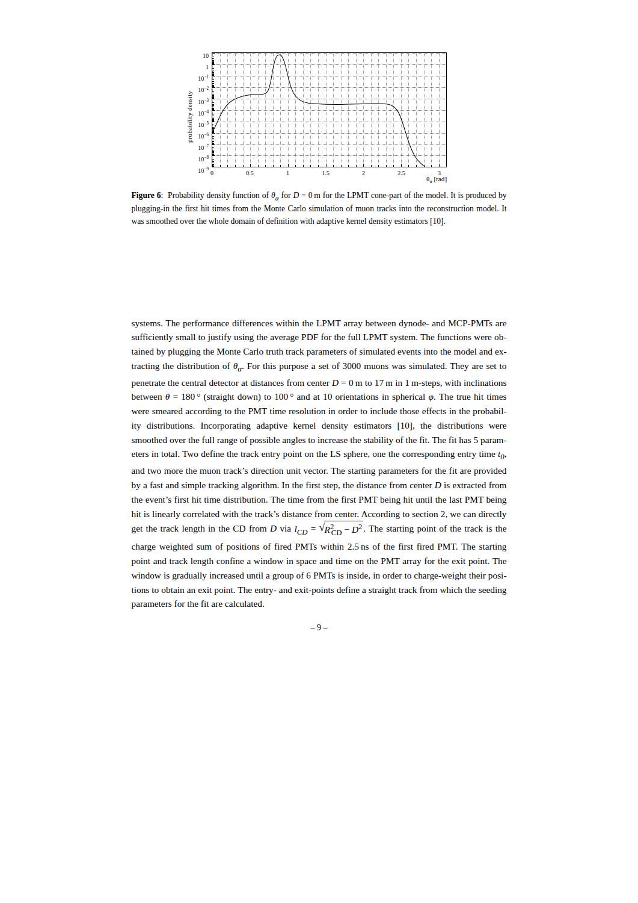probability density
10 1 10−1 10−2 10−3 10−4 10−5 10−6 10−7 10−8 10−9
0 0.5 1 1.5 2 2.5 3
θα [rad]
Figure 6: Probability density function of θα for D = 0 m for the LPMT cone-part of the model. It is produced by plugging-in the first hit times from the Monte Carlo simulation of muon tracks into the reconstruction model. It was smoothed over the whole domain of definition with adaptive kernel density estimators [10].
systems. The performance differences within the LPMT array between dynode- and MCP-PMTs are sufficiently small to justify using the average PDF for the full LPMT system. The functions were obtained by plugging the Monte Carlo truth track parameters of simulated events into the model and extracting the distribution of θα. For this purpose a set of 3000 muons was simulated. They are set to penetrate the central detector at distances from center D = 0 m to 17 m in 1 m-steps, with inclinations between θ = 180 ° (straight down) to 100 ° and at 10 orientations in spherical φ. The true hit times were smeared according to the PMT time resolution in order to include those effects in the probability distributions. Incorporating adaptive kernel density estimators [10], the distributions were smoothed over the full range of possible angles to increase the stability of the fit. The fit has 5 parameters in total. Two define the track entry point on the LS sphere, one the corresponding entry time t0, and two more the muon track’s direction unit vector. The starting parameters for the fit are provided by a fast and simple tracking algorithm. In the first step, the distance from center D is extracted from the event’s first hit time distribution. The time from the first PMT being hit until the last PMT being hit is linearly correlated with the track’s distance from center. According to section 2, we can directly get the track length in the CD from D via lCD = R2CD − D2. The starting point of the track is the charge weighted sum of positions of fired PMTs within 2.5 ns of the first fired PMT. The starting point and track length confine a window in space and time on the PMT array for the exit point. The window is gradually increased until a group of 6 PMTs is inside, in order to charge-weight their positions to obtain an exit point. The entry- and exit-points define a straight track from which the seeding parameters for the fit are calculated.
– 9 –